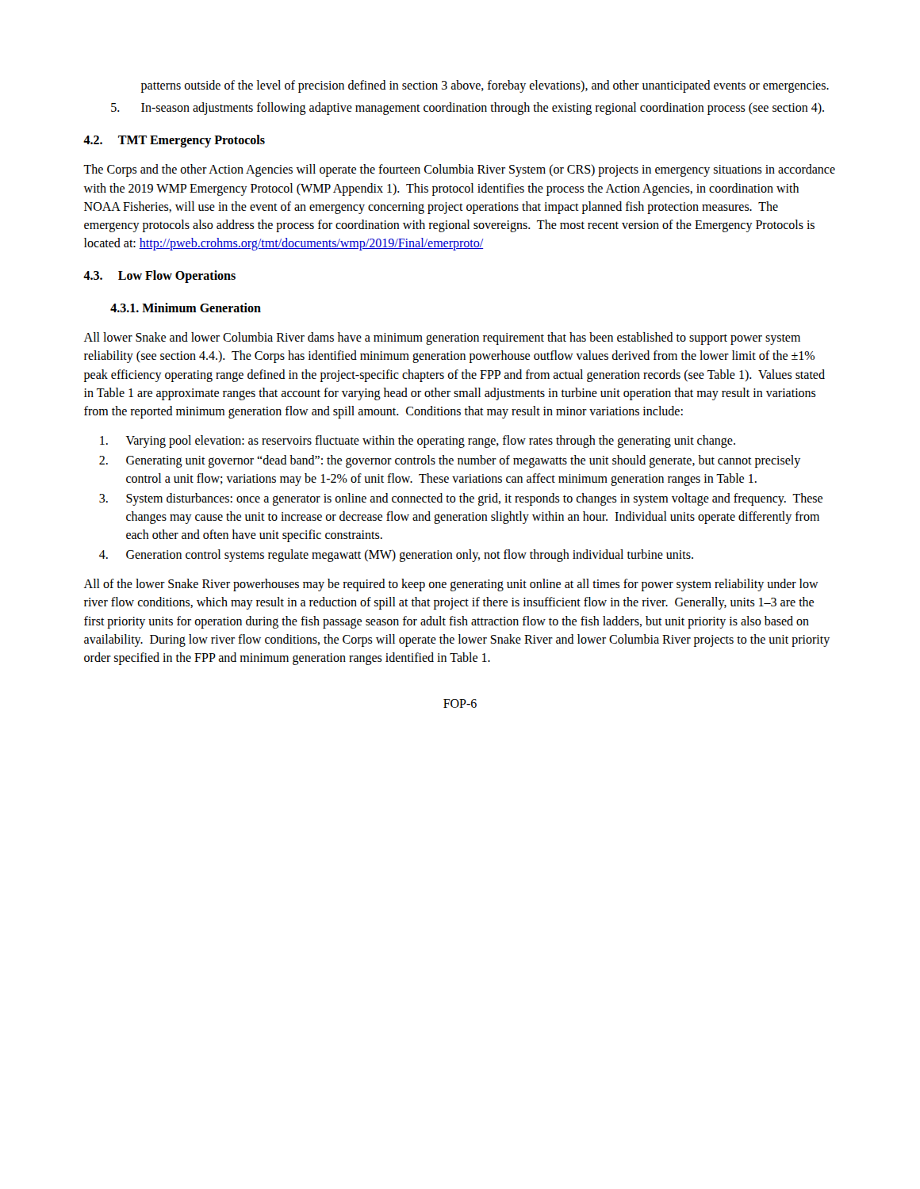patterns outside of the level of precision defined in section 3 above, forebay elevations), and other unanticipated events or emergencies.
5. In-season adjustments following adaptive management coordination through the existing regional coordination process (see section 4).
4.2. TMT Emergency Protocols
The Corps and the other Action Agencies will operate the fourteen Columbia River System (or CRS) projects in emergency situations in accordance with the 2019 WMP Emergency Protocol (WMP Appendix 1). This protocol identifies the process the Action Agencies, in coordination with NOAA Fisheries, will use in the event of an emergency concerning project operations that impact planned fish protection measures. The emergency protocols also address the process for coordination with regional sovereigns. The most recent version of the Emergency Protocols is located at: http://pweb.crohms.org/tmt/documents/wmp/2019/Final/emerproto/
4.3. Low Flow Operations
4.3.1. Minimum Generation
All lower Snake and lower Columbia River dams have a minimum generation requirement that has been established to support power system reliability (see section 4.4.). The Corps has identified minimum generation powerhouse outflow values derived from the lower limit of the ±1% peak efficiency operating range defined in the project-specific chapters of the FPP and from actual generation records (see Table 1). Values stated in Table 1 are approximate ranges that account for varying head or other small adjustments in turbine unit operation that may result in variations from the reported minimum generation flow and spill amount. Conditions that may result in minor variations include:
1. Varying pool elevation: as reservoirs fluctuate within the operating range, flow rates through the generating unit change.
2. Generating unit governor “dead band”: the governor controls the number of megawatts the unit should generate, but cannot precisely control a unit flow; variations may be 1-2% of unit flow. These variations can affect minimum generation ranges in Table 1.
3. System disturbances: once a generator is online and connected to the grid, it responds to changes in system voltage and frequency. These changes may cause the unit to increase or decrease flow and generation slightly within an hour. Individual units operate differently from each other and often have unit specific constraints.
4. Generation control systems regulate megawatt (MW) generation only, not flow through individual turbine units.
All of the lower Snake River powerhouses may be required to keep one generating unit online at all times for power system reliability under low river flow conditions, which may result in a reduction of spill at that project if there is insufficient flow in the river. Generally, units 1–3 are the first priority units for operation during the fish passage season for adult fish attraction flow to the fish ladders, but unit priority is also based on availability. During low river flow conditions, the Corps will operate the lower Snake River and lower Columbia River projects to the unit priority order specified in the FPP and minimum generation ranges identified in Table 1.
FOP-6